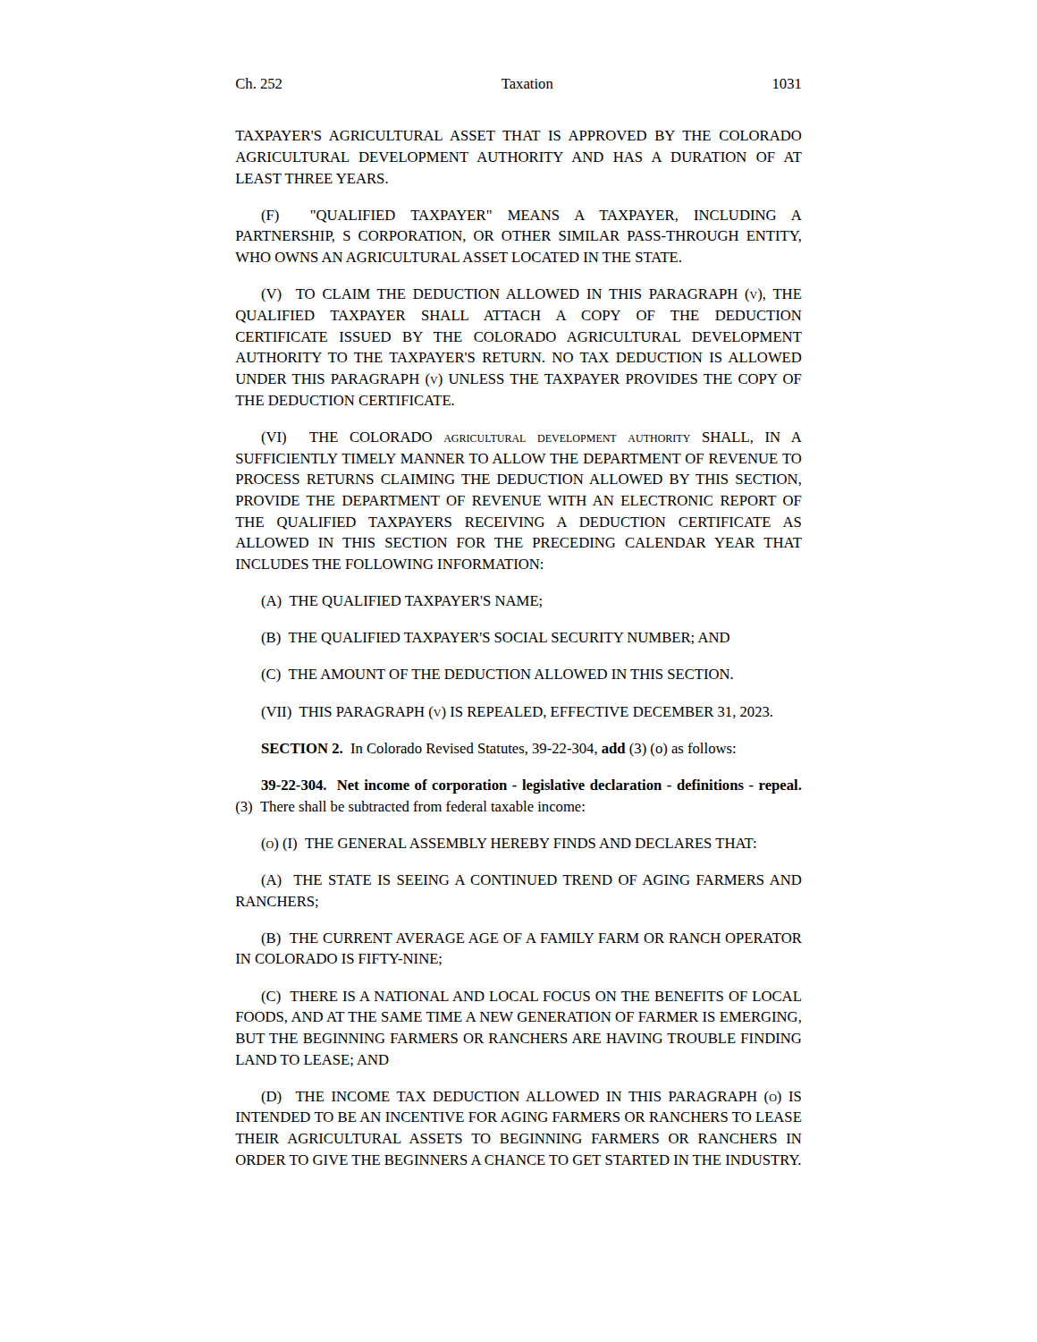Ch. 252 Taxation 1031
TAXPAYER'S AGRICULTURAL ASSET THAT IS APPROVED BY THE COLORADO AGRICULTURAL DEVELOPMENT AUTHORITY AND HAS A DURATION OF AT LEAST THREE YEARS.
(F) "QUALIFIED TAXPAYER" MEANS A TAXPAYER, INCLUDING A PARTNERSHIP, S CORPORATION, OR OTHER SIMILAR PASS-THROUGH ENTITY, WHO OWNS AN AGRICULTURAL ASSET LOCATED IN THE STATE.
(V) TO CLAIM THE DEDUCTION ALLOWED IN THIS PARAGRAPH (v), THE QUALIFIED TAXPAYER SHALL ATTACH A COPY OF THE DEDUCTION CERTIFICATE ISSUED BY THE COLORADO AGRICULTURAL DEVELOPMENT AUTHORITY TO THE TAXPAYER'S RETURN. NO TAX DEDUCTION IS ALLOWED UNDER THIS PARAGRAPH (v) UNLESS THE TAXPAYER PROVIDES THE COPY OF THE DEDUCTION CERTIFICATE.
(VI) THE COLORADO agricultural development authority SHALL, IN A SUFFICIENTLY TIMELY MANNER TO ALLOW THE DEPARTMENT OF REVENUE TO PROCESS RETURNS CLAIMING THE DEDUCTION ALLOWED BY THIS SECTION, PROVIDE THE DEPARTMENT OF REVENUE WITH AN ELECTRONIC REPORT OF THE QUALIFIED TAXPAYERS RECEIVING A DEDUCTION CERTIFICATE AS ALLOWED IN THIS SECTION FOR THE PRECEDING CALENDAR YEAR THAT INCLUDES THE FOLLOWING INFORMATION:
(A) THE QUALIFIED TAXPAYER'S NAME;
(B) THE QUALIFIED TAXPAYER'S SOCIAL SECURITY NUMBER; AND
(C) THE AMOUNT OF THE DEDUCTION ALLOWED IN THIS SECTION.
(VII) THIS PARAGRAPH (v) IS REPEALED, EFFECTIVE DECEMBER 31, 2023.
SECTION 2. In Colorado Revised Statutes, 39-22-304, add (3) (o) as follows:
39-22-304. Net income of corporation - legislative declaration - definitions - repeal. (3) There shall be subtracted from federal taxable income:
(o) (I) THE GENERAL ASSEMBLY HEREBY FINDS AND DECLARES THAT:
(A) THE STATE IS SEEING A CONTINUED TREND OF AGING FARMERS AND RANCHERS;
(B) THE CURRENT AVERAGE AGE OF A FAMILY FARM OR RANCH OPERATOR IN COLORADO IS FIFTY-NINE;
(C) THERE IS A NATIONAL AND LOCAL FOCUS ON THE BENEFITS OF LOCAL FOODS, AND AT THE SAME TIME A NEW GENERATION OF FARMER IS EMERGING, BUT THE BEGINNING FARMERS OR RANCHERS ARE HAVING TROUBLE FINDING LAND TO LEASE; AND
(D) THE INCOME TAX DEDUCTION ALLOWED IN THIS PARAGRAPH (o) IS INTENDED TO BE AN INCENTIVE FOR AGING FARMERS OR RANCHERS TO LEASE THEIR AGRICULTURAL ASSETS TO BEGINNING FARMERS OR RANCHERS IN ORDER TO GIVE THE BEGINNERS A CHANCE TO GET STARTED IN THE INDUSTRY.